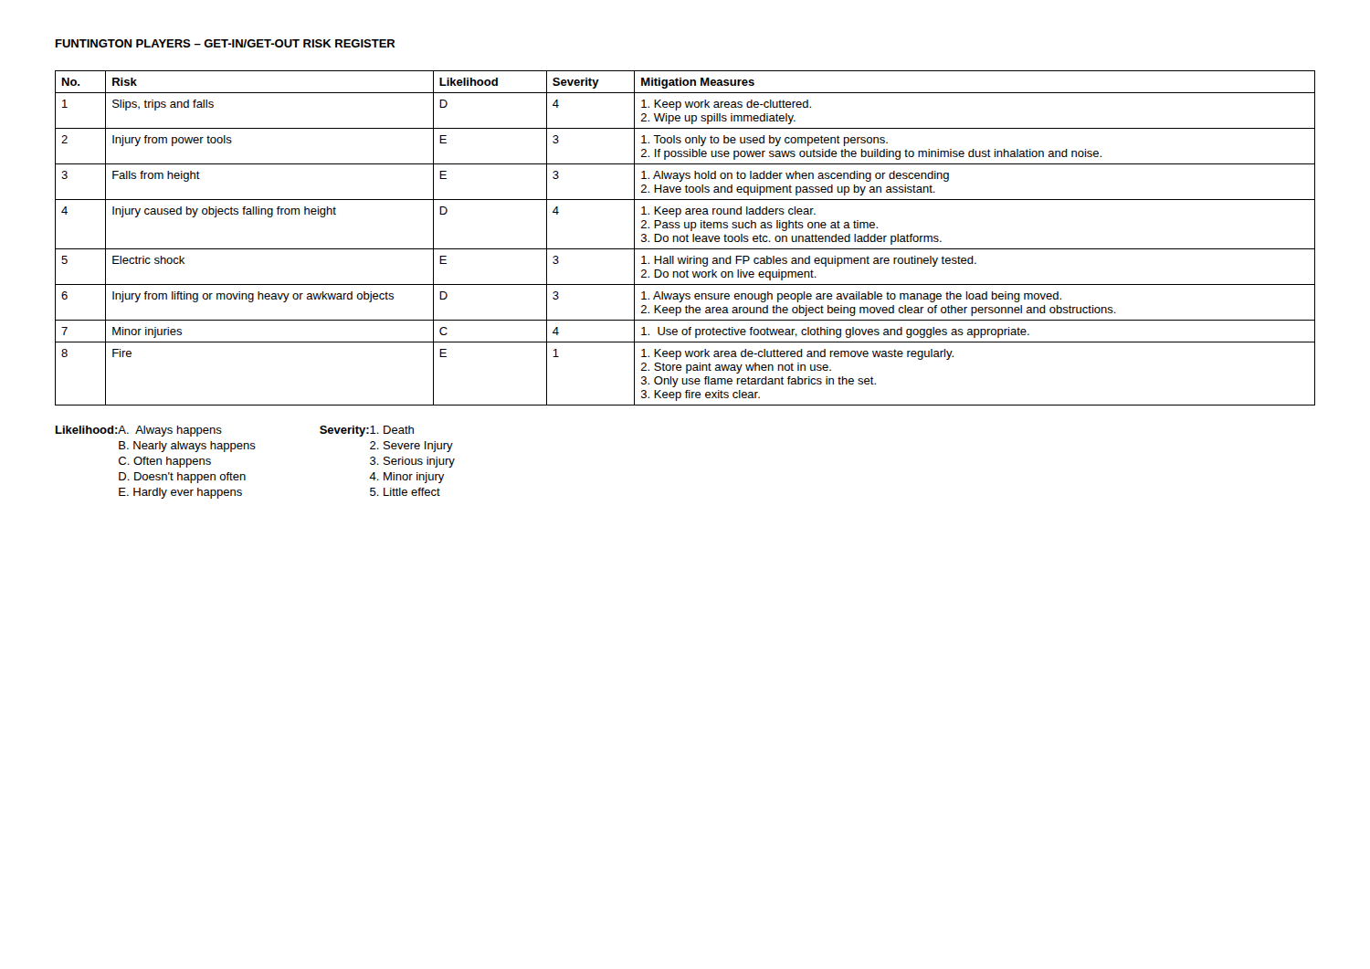FUNTINGTON PLAYERS – GET-IN/GET-OUT RISK REGISTER
| No. | Risk | Likelihood | Severity | Mitigation Measures |
| --- | --- | --- | --- | --- |
| 1 | Slips, trips and falls | D | 4 | 1. Keep work areas de-cluttered. 2. Wipe up spills immediately. |
| 2 | Injury from power tools | E | 3 | 1. Tools only to be used by competent persons. 2. If possible use power saws outside the building to minimise dust inhalation and noise. |
| 3 | Falls from height | E | 3 | 1. Always hold on to ladder when ascending or descending 2. Have tools and equipment passed up by an assistant. |
| 4 | Injury caused by objects falling from height | D | 4 | 1. Keep area round ladders clear. 2. Pass up items such as lights one at a time. 3. Do not leave tools etc. on unattended ladder platforms. |
| 5 | Electric shock | E | 3 | 1. Hall wiring and FP cables and equipment are routinely tested. 2. Do not work on live equipment. |
| 6 | Injury from lifting or moving heavy or awkward objects | D | 3 | 1. Always ensure enough people are available to manage the load being moved. 2. Keep the area around the object being moved clear of other personnel and obstructions. |
| 7 | Minor injuries | C | 4 | 1. Use of protective footwear, clothing gloves and goggles as appropriate. |
| 8 | Fire | E | 1 | 1. Keep work area de-cluttered and remove waste regularly. 2. Store paint away when not in use. 3. Only use flame retardant fabrics in the set. 3. Keep fire exits clear. |
| Likelihood: | A. Always happens | | Severity: | 1. Death |
| | B. Nearly always happens | | | 2. Severe Injury |
| | C. Often happens | | | 3. Serious injury |
| | D. Doesn't happen often | | | 4. Minor injury |
| | E. Hardly ever happens | | | 5. Little effect |